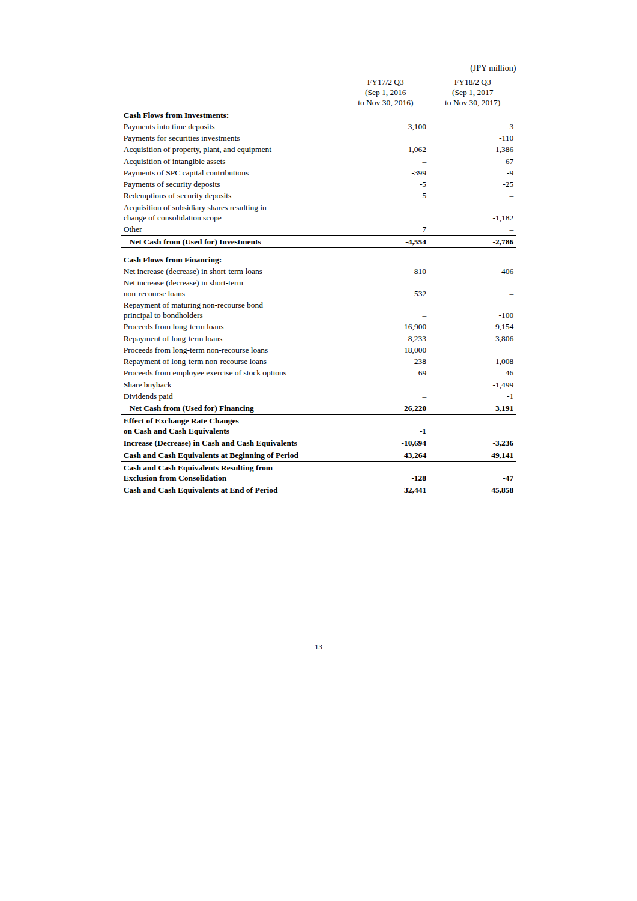(JPY million)
| | FY17/2 Q3 (Sep 1, 2016 to Nov 30, 2016) | FY18/2 Q3 (Sep 1, 2017 to Nov 30, 2017) |
| --- | --- | --- |
| Cash Flows from Investments: | | |
| Payments into time deposits | -3,100 | -3 |
| Payments for securities investments | – | -110 |
| Acquisition of property, plant, and equipment | -1,062 | -1,386 |
| Acquisition of intangible assets | – | -67 |
| Payments of SPC capital contributions | -399 | -9 |
| Payments of security deposits | -5 | -25 |
| Redemptions of security deposits | 5 | – |
| Acquisition of subsidiary shares resulting in change of consolidation scope | – | -1,182 |
| Other | 7 | – |
| Net Cash from (Used for) Investments | -4,554 | -2,786 |
| Cash Flows from Financing: | | |
| Net increase (decrease) in short-term loans | -810 | 406 |
| Net increase (decrease) in short-term non-recourse loans | 532 | – |
| Repayment of maturing non-recourse bond principal to bondholders | – | -100 |
| Proceeds from long-term loans | 16,900 | 9,154 |
| Repayment of long-term loans | -8,233 | -3,806 |
| Proceeds from long-term non-recourse loans | 18,000 | – |
| Repayment of long-term non-recourse loans | -238 | -1,008 |
| Proceeds from employee exercise of stock options | 69 | 46 |
| Share buyback | – | -1,499 |
| Dividends paid | – | -1 |
| Net Cash from (Used for) Financing | 26,220 | 3,191 |
| Effect of Exchange Rate Changes on Cash and Cash Equivalents | -1 | – |
| Increase (Decrease) in Cash and Cash Equivalents | -10,694 | -3,236 |
| Cash and Cash Equivalents at Beginning of Period | 43,264 | 49,141 |
| Cash and Cash Equivalents Resulting from Exclusion from Consolidation | -128 | -47 |
| Cash and Cash Equivalents at End of Period | 32,441 | 45,858 |
13